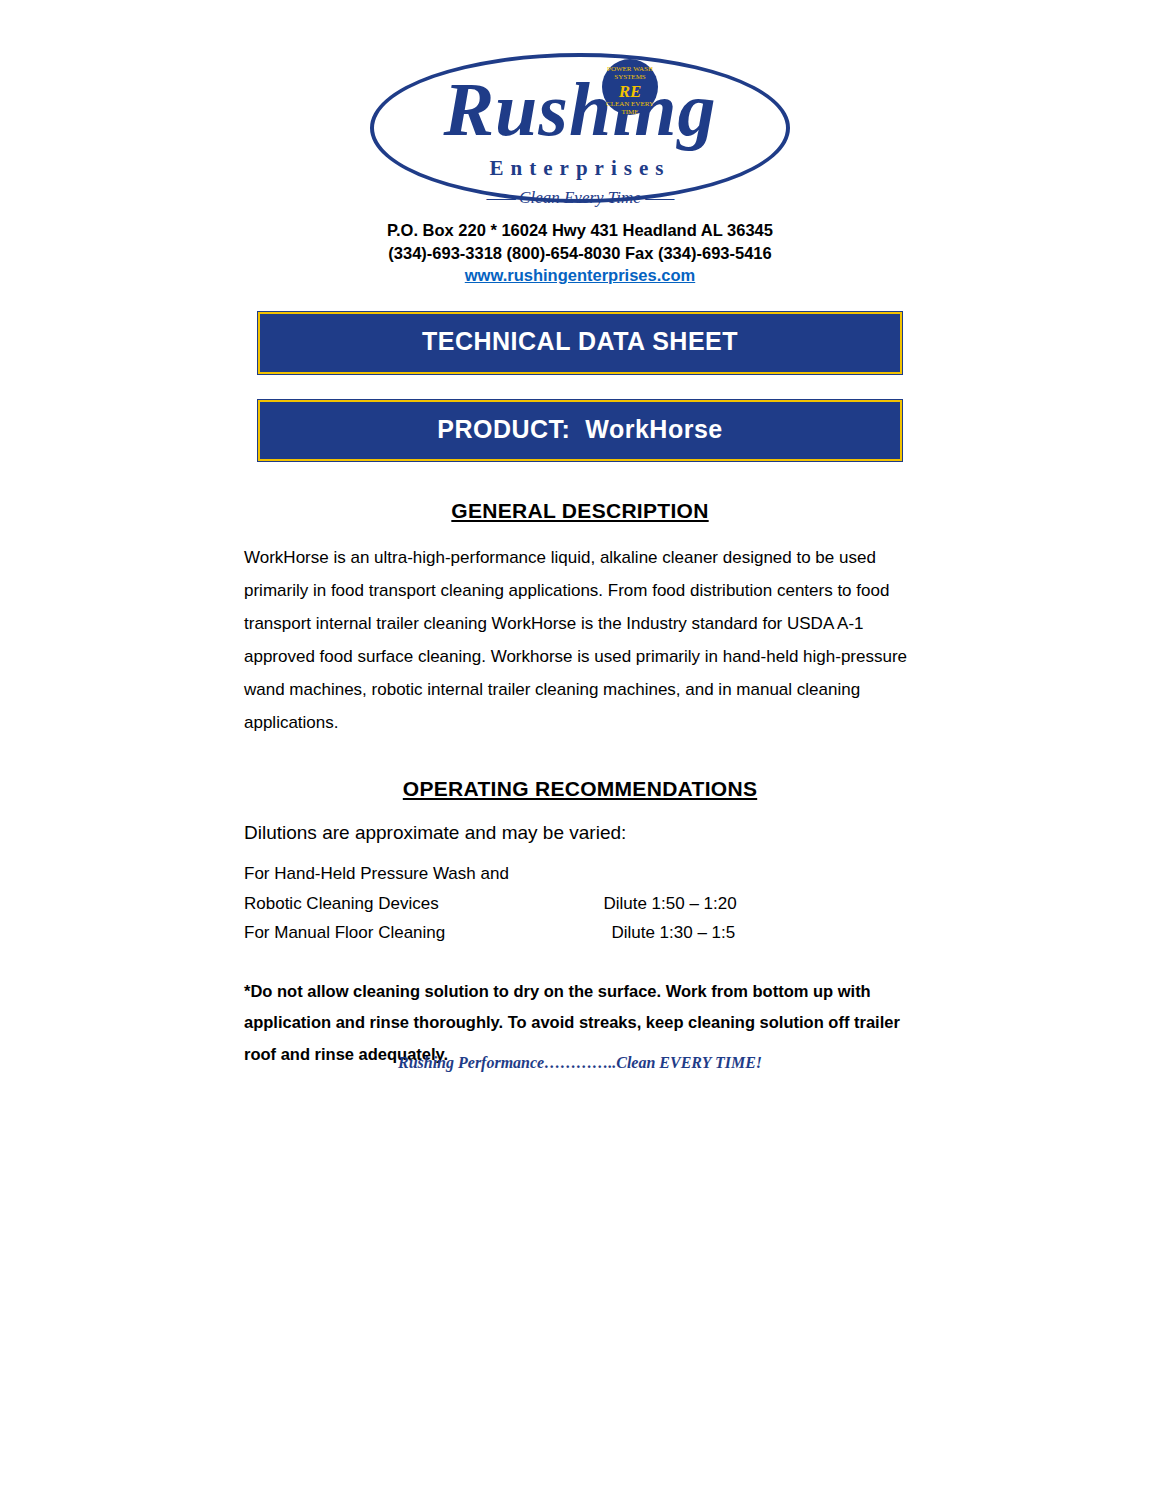Rushing
POWER WASH SYSTEMS RE CLEAN EVERY TIME
Enterprises
—— Clean Every Time ——
P.O. Box 220 * 16024 Hwy 431 Headland AL 36345
(334)-693-3318 (800)-654-8030 Fax (334)-693-5416
www.rushingenterprises.com
TECHNICAL DATA SHEET
PRODUCT: WorkHorse
GENERAL DESCRIPTION
WorkHorse is an ultra-high-performance liquid, alkaline cleaner designed to be used primarily in food transport cleaning applications. From food distribution centers to food transport internal trailer cleaning WorkHorse is the Industry standard for USDA A-1 approved food surface cleaning. Workhorse is used primarily in hand-held high-pressure wand machines, robotic internal trailer cleaning machines, and in manual cleaning applications.
OPERATING RECOMMENDATIONS
Dilutions are approximate and may be varied:
| For Hand-Held Pressure Wash and | |
| Robotic Cleaning Devices | Dilute 1:50 – 1:20 |
| For Manual Floor Cleaning | Dilute 1:30 – 1:5 |
*Do not allow cleaning solution to dry on the surface. Work from bottom up with application and rinse thoroughly. To avoid streaks, keep cleaning solution off trailer roof and rinse adequately.
Rushing Performance…………..Clean EVERY TIME!